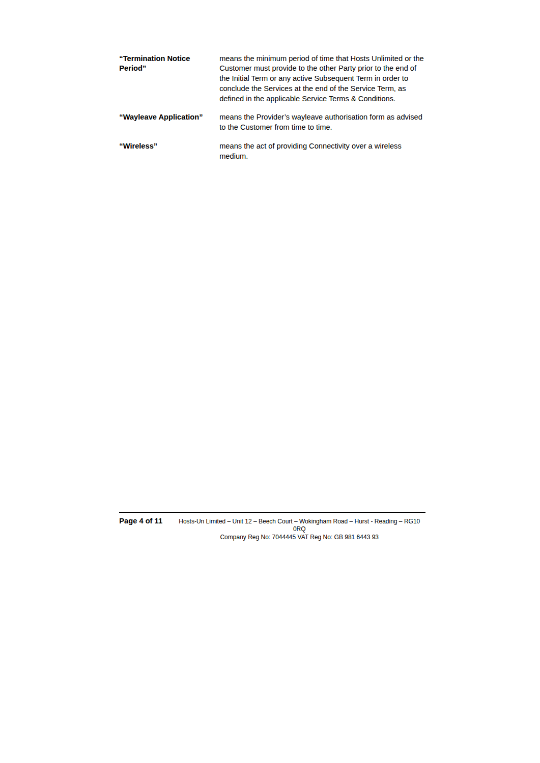“Termination Notice Period”
means the minimum period of time that Hosts Unlimited or the Customer must provide to the other Party prior to the end of the Initial Term or any active Subsequent Term in order to conclude the Services at the end of the Service Term, as defined in the applicable Service Terms & Conditions.
“Wayleave Application”
means the Provider’s wayleave authorisation form as advised to the Customer from time to time.
“Wireless”
means the act of providing Connectivity over a wireless medium.
Page 4 of 11
Hosts-Un Limited – Unit 12 – Beech Court – Wokingham Road – Hurst - Reading – RG10 0RQ
Company Reg No: 7044445 VAT Reg No: GB 981 6443 93